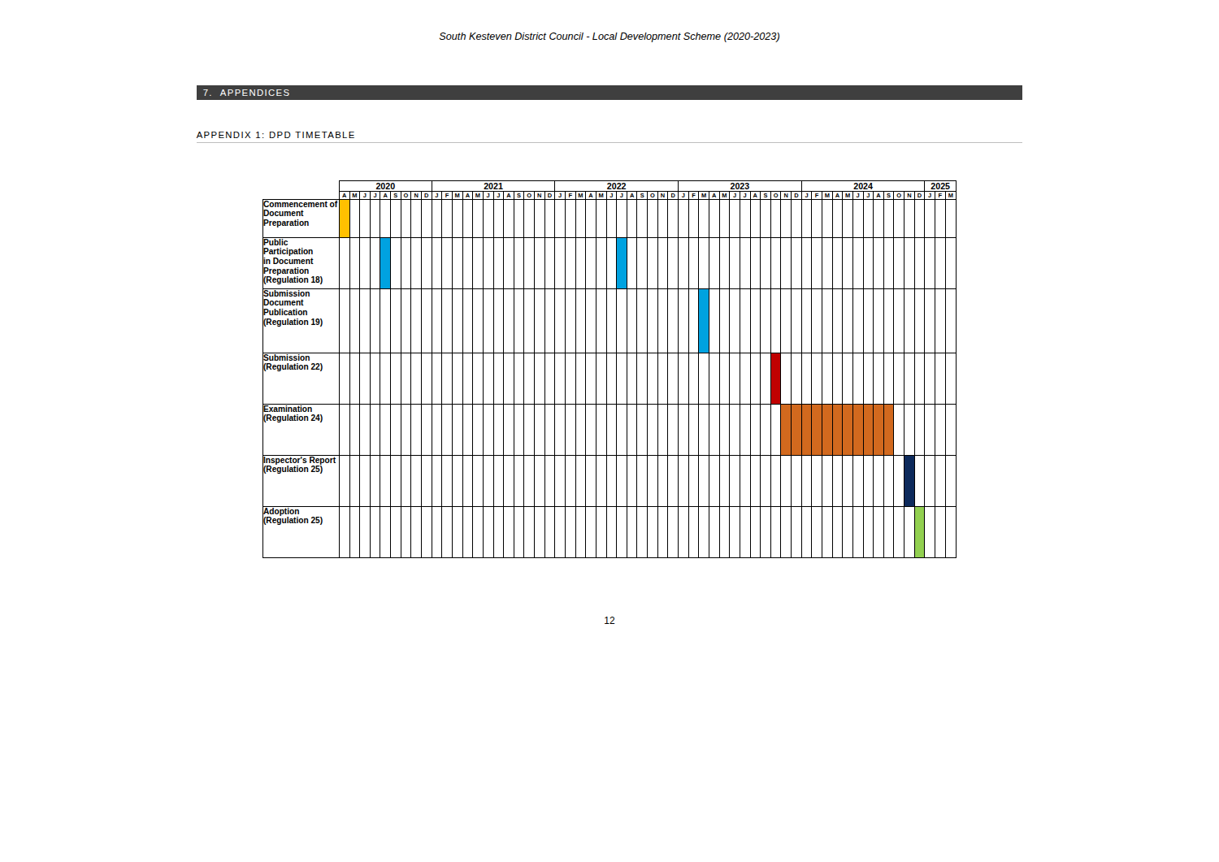South Kesteven District Council - Local Development Scheme (2020-2023)
7. APPENDICES
APPENDIX 1: DPD TIMETABLE
| | 2020 | 2021 | 2022 | 2023 | 2024 | 2025 |
| --- | --- | --- | --- | --- | --- | --- |
| | A | M | J | J | A | S | O | N | D | J | F | M | A | M | J | J | A | S | O | N | D | J | F | M | A | M | J | J | A | S | O | N | D | J | F | M | A | M | J | J | A | S | O | N | D | J | F | M | A | M | J | J | A | S | O | N | D | J | F | M |
| Commencement of Document Preparation | | | | | | | | | | | | | | | | | | | | | | | | | | | | | | | | | | | | | | | | | | | | | | | | | | | | | | | | | | | | |
| Public Participation in Document Preparation (Regulation 18) | | | | | | | | | | | | | | | | | | | | | | | | | | | | | | | | | | | | | | | | | | | | | | | | | | | | | | | | | | | | |
| Submission Document Publication (Regulation 19) | | | | | | | | | | | | | | | | | | | | | | | | | | | | | | | | | | | | | | | | | | | | | | | | | | | | | | | | | | | | |
| Submission (Regulation 22) | | | | | | | | | | | | | | | | | | | | | | | | | | | | | | | | | | | | | | | | | | | | | | | | | | | | | | | | | | | | |
| Examination (Regulation 24) | | | | | | | | | | | | | | | | | | | | | | | | | | | | | | | | | | | | | | | | | | | | | | | | | | | | | | | | | | | | |
| Inspector's Report (Regulation 25) | | | | | | | | | | | | | | | | | | | | | | | | | | | | | | | | | | | | | | | | | | | | | | | | | | | | | | | | | | | | |
| Adoption (Regulation 25) | | | | | | | | | | | | | | | | | | | | | | | | | | | | | | | | | | | | | | | | | | | | | | | | | | | | | | | | | | | | |
12